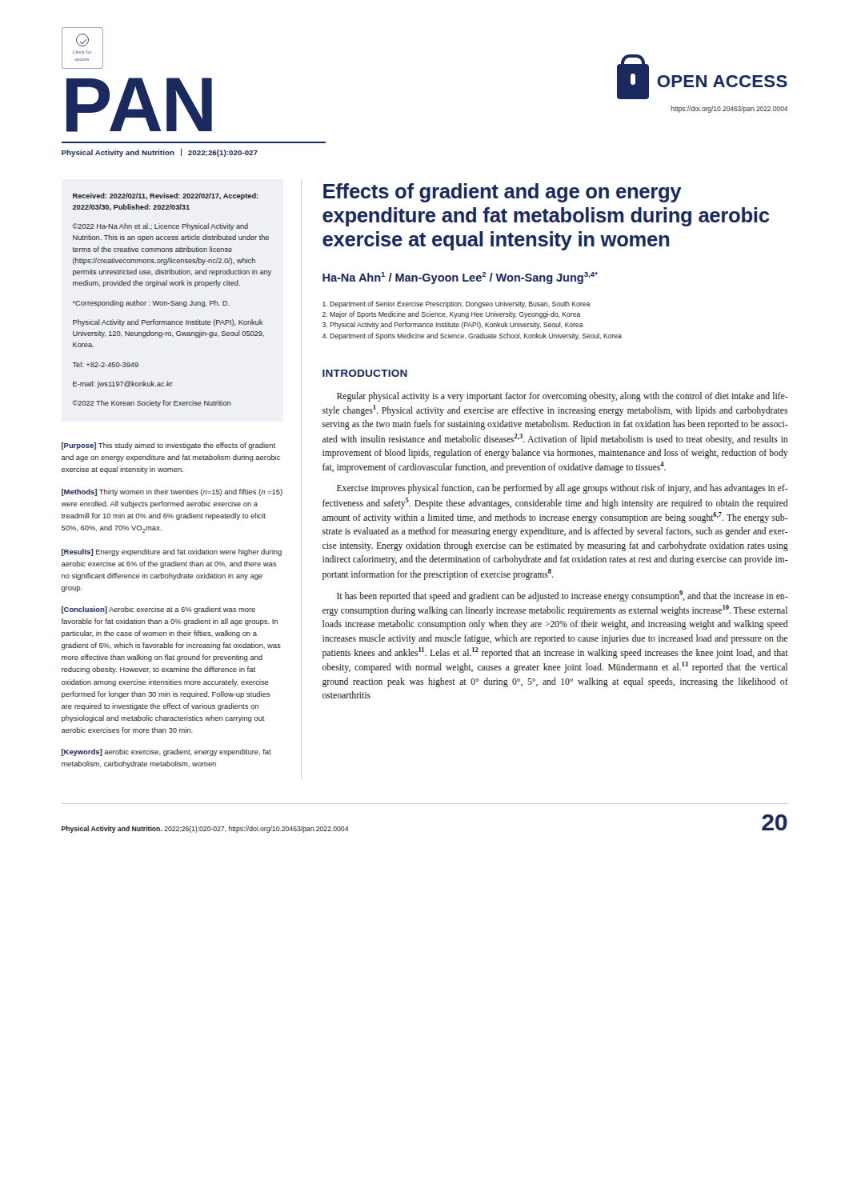Check for
updates
PAN
Physical Activity and Nutrition 2022;26(1):020-027
OPEN ACCESS
https://doi.org/10.20463/pan.2022.0004
Received: 2022/02/11, Revised: 2022/02/17, Accepted: 2022/03/30, Published: 2022/03/31
©2022 Ha-Na Ahn et al.; Licence Physical Activity and Nutrition. This is an open access article distributed under the terms of the creative commons attribution license (https://creativecommons.org/licenses/by-nc/2.0/), which permits unrestricted use, distribution, and reproduction in any medium, provided the orginal work is properly cited.
*Corresponding author : Won-Sang Jung, Ph. D.
Physical Activity and Performance Institute (PAPI), Konkuk University, 120, Neungdong-ro, Gwangjin-gu, Seoul 05029, Korea.
Tel: +82-2-450-3949
E-mail: jws1197@konkuk.ac.kr
©2022 The Korean Society for Exercise Nutrition
[Purpose] This study aimed to investigate the effects of gradient and age on energy expenditure and fat metabolism during aerobic exercise at equal intensity in women.
[Methods] Thirty women in their twenties (n=15) and fifties (n =15) were enrolled. All subjects performed aerobic exercise on a treadmill for 10 min at 0% and 6% gradient repeatedly to elicit 50%, 60%, and 70% VO2max.
[Results] Energy expenditure and fat oxidation were higher during aerobic exercise at 6% of the gradient than at 0%, and there was no significant difference in carbohydrate oxidation in any age group.
[Conclusion] Aerobic exercise at a 6% gradient was more favorable for fat oxidation than a 0% gradient in all age groups. In particular, in the case of women in their fifties, walking on a gradient of 6%, which is favorable for increasing fat oxidation, was more effective than walking on flat ground for preventing and reducing obesity. However, to examine the difference in fat oxidation among exercise intensities more accurately, exercise performed for longer than 30 min is required. Follow-up studies are required to investigate the effect of various gradients on physiological and metabolic characteristics when carrying out aerobic exercises for more than 30 min.
[Keywords] aerobic exercise, gradient, energy expenditure, fat metabolism, carbohydrate metabolism, women
Effects of gradient and age on energy expenditure and fat metabolism during aerobic exercise at equal intensity in women
Ha-Na Ahn1 / Man-Gyoon Lee2 / Won-Sang Jung3,4*
1. Department of Senior Exercise Prescription, Dongseo University, Busan, South Korea
2. Major of Sports Medicine and Science, Kyung Hee University, Gyeonggi-do, Korea
3. Physical Activity and Performance Institute (PAPI), Konkuk University, Seoul, Korea
4. Department of Sports Medicine and Science, Graduate School, Konkuk University, Seoul, Korea
INTRODUCTION
Regular physical activity is a very important factor for overcoming obesity, along with the control of diet intake and lifestyle changes1. Physical activity and exercise are effective in increasing energy metabolism, with lipids and carbohydrates serving as the two main fuels for sustaining oxidative metabolism. Reduction in fat oxidation has been reported to be associated with insulin resistance and metabolic diseases2,3. Activation of lipid metabolism is used to treat obesity, and results in improvement of blood lipids, regulation of energy balance via hormones, maintenance and loss of weight, reduction of body fat, improvement of cardiovascular function, and prevention of oxidative damage to tissues4.
Exercise improves physical function, can be performed by all age groups without risk of injury, and has advantages in effectiveness and safety5. Despite these advantages, considerable time and high intensity are required to obtain the required amount of activity within a limited time, and methods to increase energy consumption are being sought6,7. The energy substrate is evaluated as a method for measuring energy expenditure, and is affected by several factors, such as gender and exercise intensity. Energy oxidation through exercise can be estimated by measuring fat and carbohydrate oxidation rates using indirect calorimetry, and the determination of carbohydrate and fat oxidation rates at rest and during exercise can provide important information for the prescription of exercise programs8.
It has been reported that speed and gradient can be adjusted to increase energy consumption9, and that the increase in energy consumption during walking can linearly increase metabolic requirements as external weights increase10. These external loads increase metabolic consumption only when they are >20% of their weight, and increasing weight and walking speed increases muscle activity and muscle fatigue, which are reported to cause injuries due to increased load and pressure on the patients knees and ankles11. Lelas et al.12 reported that an increase in walking speed increases the knee joint load, and that obesity, compared with normal weight, causes a greater knee joint load. Mündermann et al.13 reported that the vertical ground reaction peak was highest at 0° during 0°, 5°, and 10° walking at equal speeds, increasing the likelihood of osteoarthritis
Physical Activity and Nutrition. 2022;26(1):020-027, https://doi.org/10.20463/pan.2022.0004
20